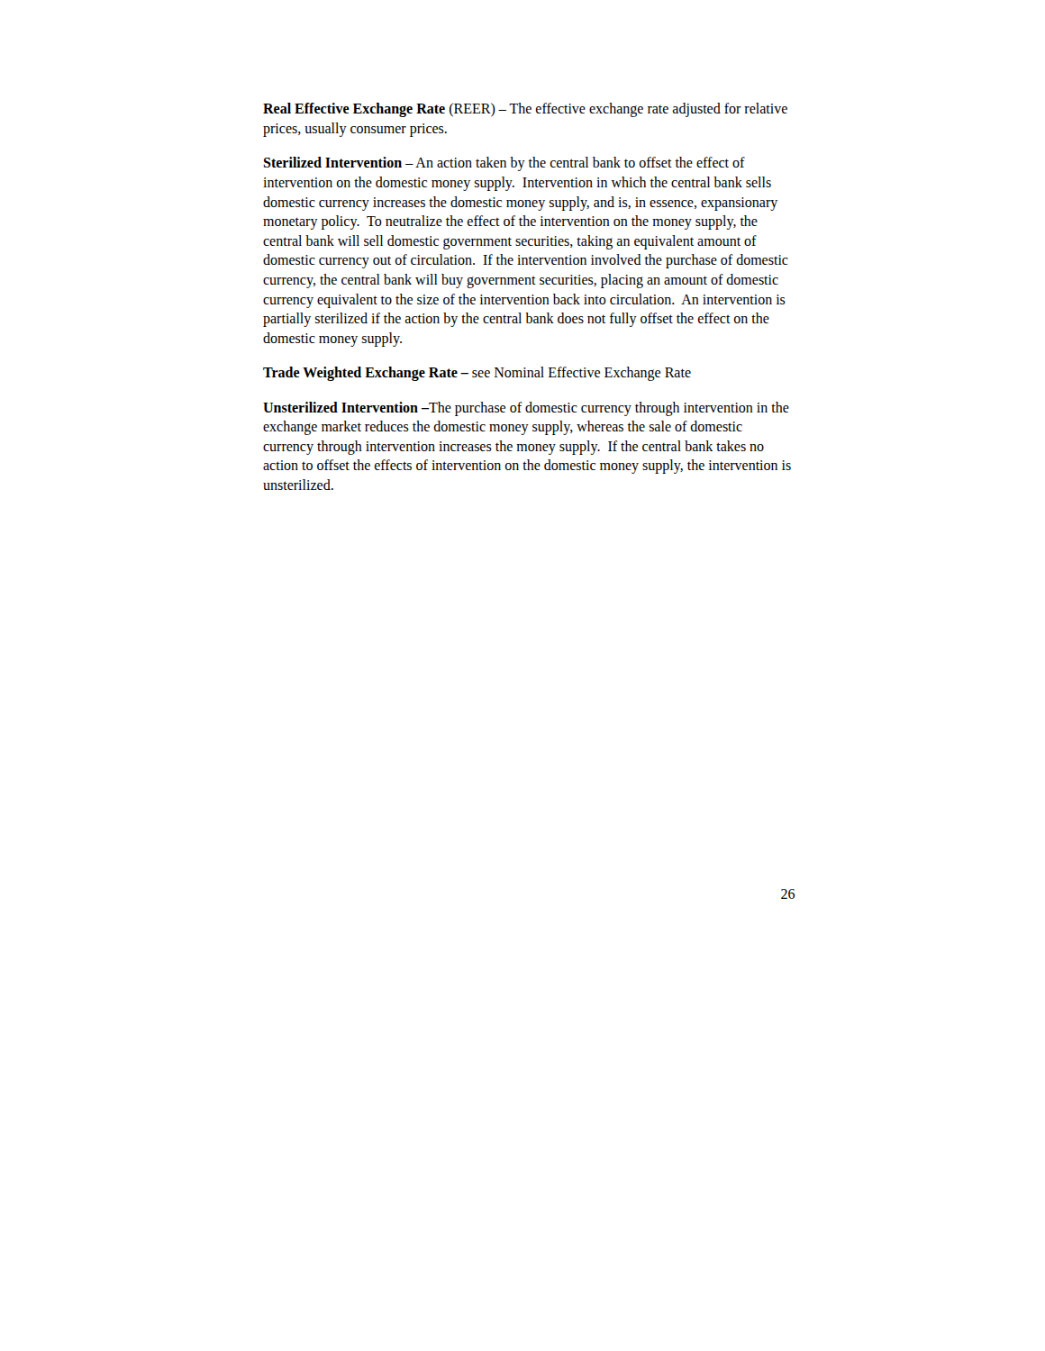Real Effective Exchange Rate (REER) – The effective exchange rate adjusted for relative prices, usually consumer prices.
Sterilized Intervention – An action taken by the central bank to offset the effect of intervention on the domestic money supply. Intervention in which the central bank sells domestic currency increases the domestic money supply, and is, in essence, expansionary monetary policy. To neutralize the effect of the intervention on the money supply, the central bank will sell domestic government securities, taking an equivalent amount of domestic currency out of circulation. If the intervention involved the purchase of domestic currency, the central bank will buy government securities, placing an amount of domestic currency equivalent to the size of the intervention back into circulation. An intervention is partially sterilized if the action by the central bank does not fully offset the effect on the domestic money supply.
Trade Weighted Exchange Rate – see Nominal Effective Exchange Rate
Unsterilized Intervention –The purchase of domestic currency through intervention in the exchange market reduces the domestic money supply, whereas the sale of domestic currency through intervention increases the money supply. If the central bank takes no action to offset the effects of intervention on the domestic money supply, the intervention is unsterilized.
26